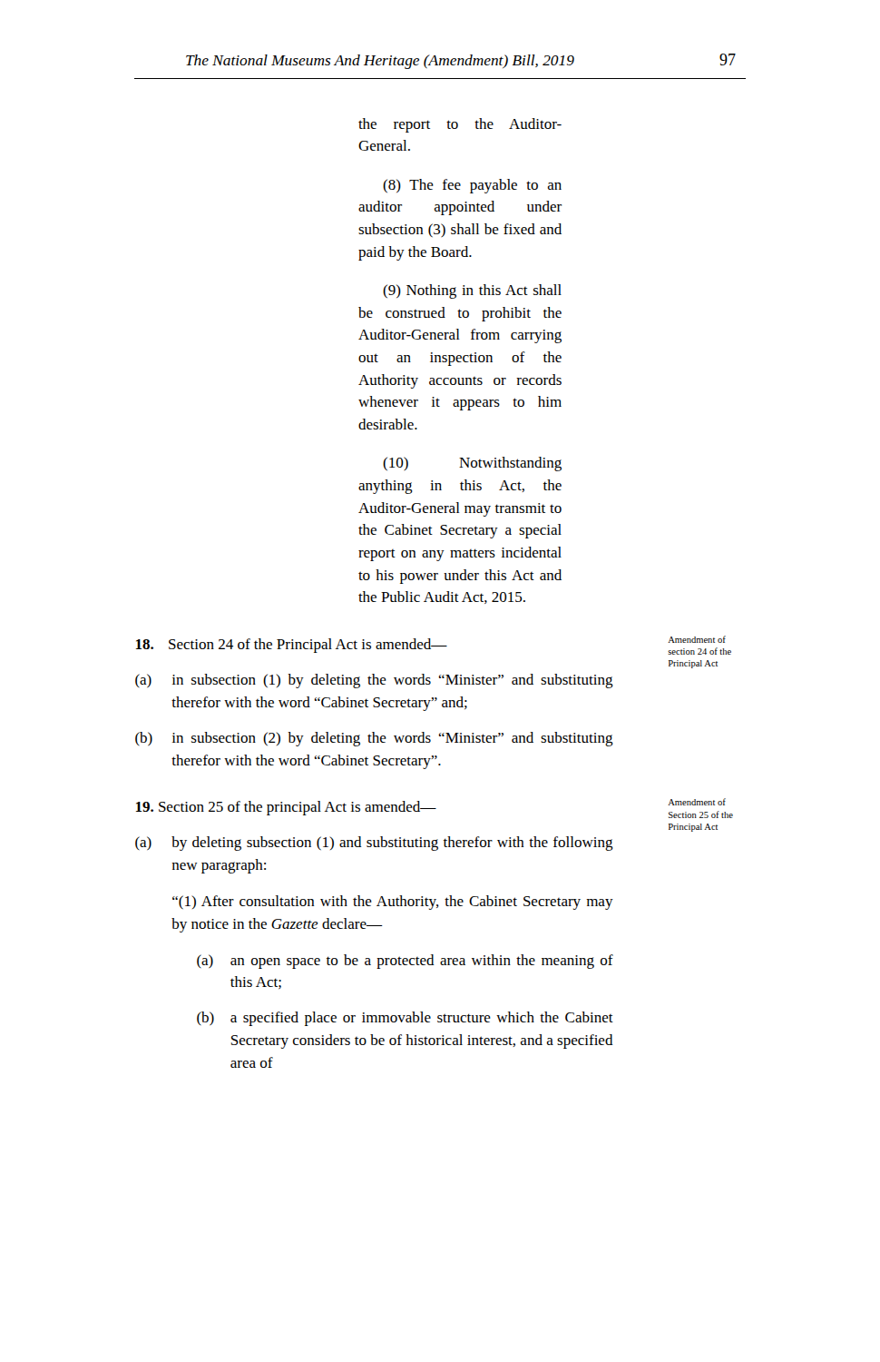The National Museums And Heritage (Amendment) Bill, 2019 97
the report to the Auditor-General.
(8) The fee payable to an auditor appointed under subsection (3) shall be fixed and paid by the Board.
(9) Nothing in this Act shall be construed to prohibit the Auditor-General from carrying out an inspection of the Authority accounts or records whenever it appears to him desirable.
(10) Notwithstanding anything in this Act, the Auditor-General may transmit to the Cabinet Secretary a special report on any matters incidental to his power under this Act and the Public Audit Act, 2015.
Amendment of section 24 of the Principal Act
18. Section 24 of the Principal Act is amended—
(a) in subsection (1) by deleting the words “Minister” and substituting therefor with the word “Cabinet Secretary” and;
(b) in subsection (2) by deleting the words “Minister” and substituting therefor with the word “Cabinet Secretary”.
Amendment of Section 25 of the Principal Act
19. Section 25 of the principal Act is amended—
(a) by deleting subsection (1) and substituting therefor with the following new paragraph:
“(1) After consultation with the Authority, the Cabinet Secretary may by notice in the Gazette declare—
(a) an open space to be a protected area within the meaning of this Act;
(b) a specified place or immovable structure which the Cabinet Secretary considers to be of historical interest, and a specified area of